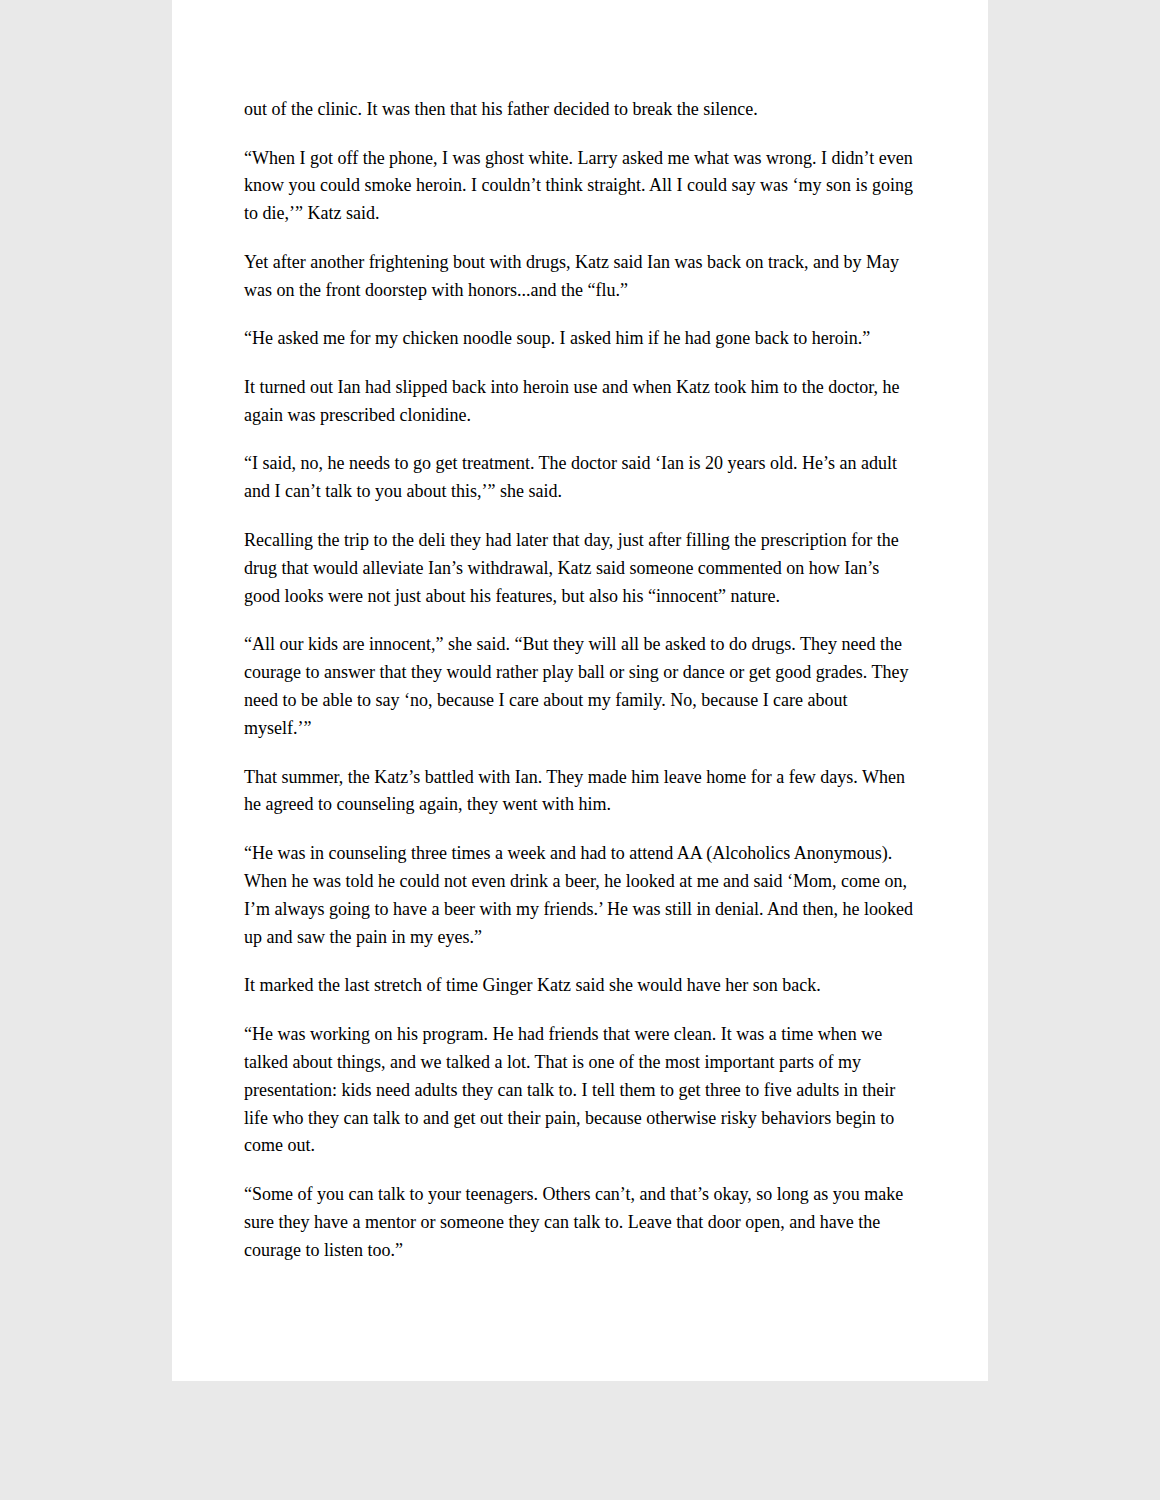out of the clinic. It was then that his father decided to break the silence.
“When I got off the phone, I was ghost white. Larry asked me what was wrong. I didn’t even know you could smoke heroin. I couldn’t think straight. All I could say was ‘my son is going to die,’” Katz said.
Yet after another frightening bout with drugs, Katz said Ian was back on track, and by May was on the front doorstep with honors...and the “flu.”
“He asked me for my chicken noodle soup. I asked him if he had gone back to heroin.”
It turned out Ian had slipped back into heroin use and when Katz took him to the doctor, he again was prescribed clonidine.
“I said, no, he needs to go get treatment. The doctor said ‘Ian is 20 years old. He’s an adult and I can’t talk to you about this,’” she said.
Recalling the trip to the deli they had later that day, just after filling the prescription for the drug that would alleviate Ian’s withdrawal, Katz said someone commented on how Ian’s good looks were not just about his features, but also his “innocent” nature.
“All our kids are innocent,” she said. “But they will all be asked to do drugs. They need the courage to answer that they would rather play ball or sing or dance or get good grades. They need to be able to say ‘no, because I care about my family. No, because I care about myself.’”
That summer, the Katz’s battled with Ian. They made him leave home for a few days. When he agreed to counseling again, they went with him.
“He was in counseling three times a week and had to attend AA (Alcoholics Anonymous). When he was told he could not even drink a beer, he looked at me and said ‘Mom, come on, I’m always going to have a beer with my friends.’ He was still in denial. And then, he looked up and saw the pain in my eyes.”
It marked the last stretch of time Ginger Katz said she would have her son back.
“He was working on his program. He had friends that were clean. It was a time when we talked about things, and we talked a lot. That is one of the most important parts of my presentation: kids need adults they can talk to. I tell them to get three to five adults in their life who they can talk to and get out their pain, because otherwise risky behaviors begin to come out.
“Some of you can talk to your teenagers. Others can’t, and that’s okay, so long as you make sure they have a mentor or someone they can talk to. Leave that door open, and have the courage to listen too.”